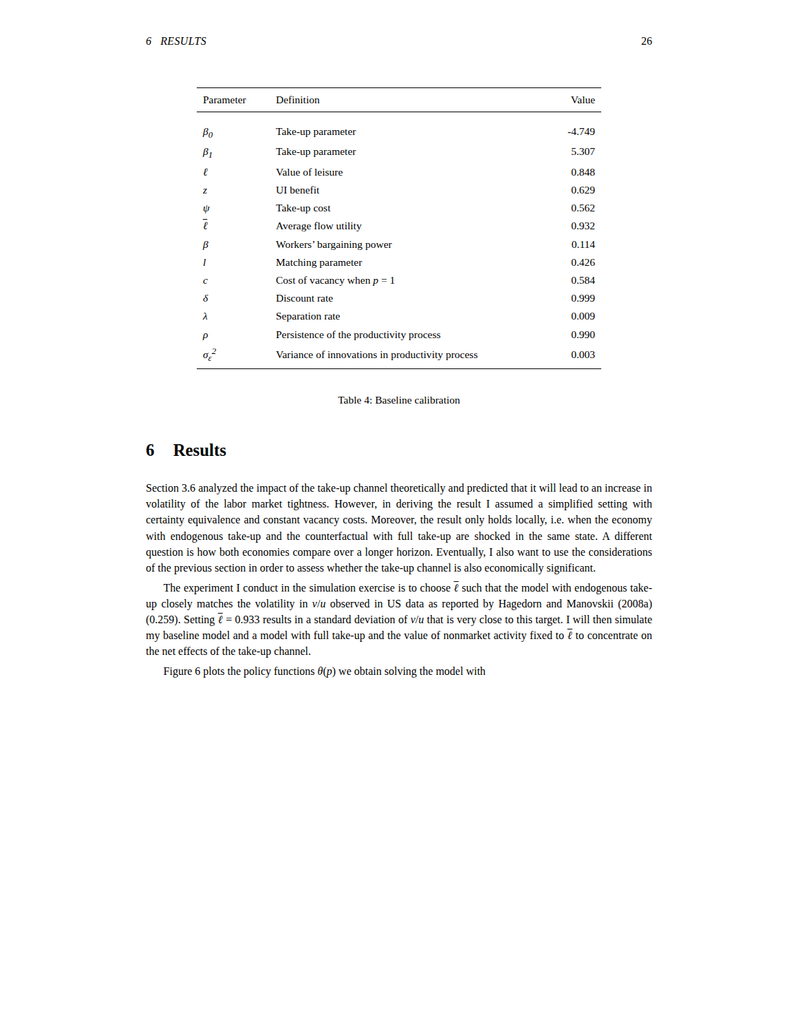6 RESULTS 26
| Parameter | Definition | Value |
| --- | --- | --- |
| β 0 | Take-up parameter | -4.749 |
| β 1 | Take-up parameter | 5.307 |
| ℓ | Value of leisure | 0.848 |
| z | UI benefit | 0.629 |
| ψ | Take-up cost | 0.562 |
| ℓ | Average flow utility | 0.932 |
| β | Workers’ bargaining power | 0.114 |
| l | Matching parameter | 0.426 |
| c | Cost of vacancy when p = 1 | 0.584 |
| δ | Discount rate | 0.999 |
| λ | Separation rate | 0.009 |
| ρ | Persistence of the productivity process | 0.990 |
| σ ε 2 | Variance of innovations in productivity process | 0.003 |
Table 4: Baseline calibration
6 Results
Section 3.6 analyzed the impact of the take-up channel theoretically and predicted that it will lead to an increase in volatility of the labor market tightness. However, in deriving the result I assumed a simplified setting with certainty equivalence and constant vacancy costs. Moreover, the result only holds locally, i.e. when the economy with endogenous take-up and the counterfactual with full take-up are shocked in the same state. A different question is how both economies compare over a longer horizon. Eventually, I also want to use the considerations of the previous section in order to assess whether the take-up channel is also economically significant.
The experiment I conduct in the simulation exercise is to choose ℓ such that the model with endogenous take-up closely matches the volatility in v/u observed in US data as reported by Hagedorn and Manovskii (2008a) (0.259). Setting ℓ = 0.933 results in a standard deviation of v/u that is very close to this target. I will then simulate my baseline model and a model with full take-up and the value of nonmarket activity fixed to ℓ to concentrate on the net effects of the take-up channel.
Figure 6 plots the policy functions θ(p) we obtain solving the model with